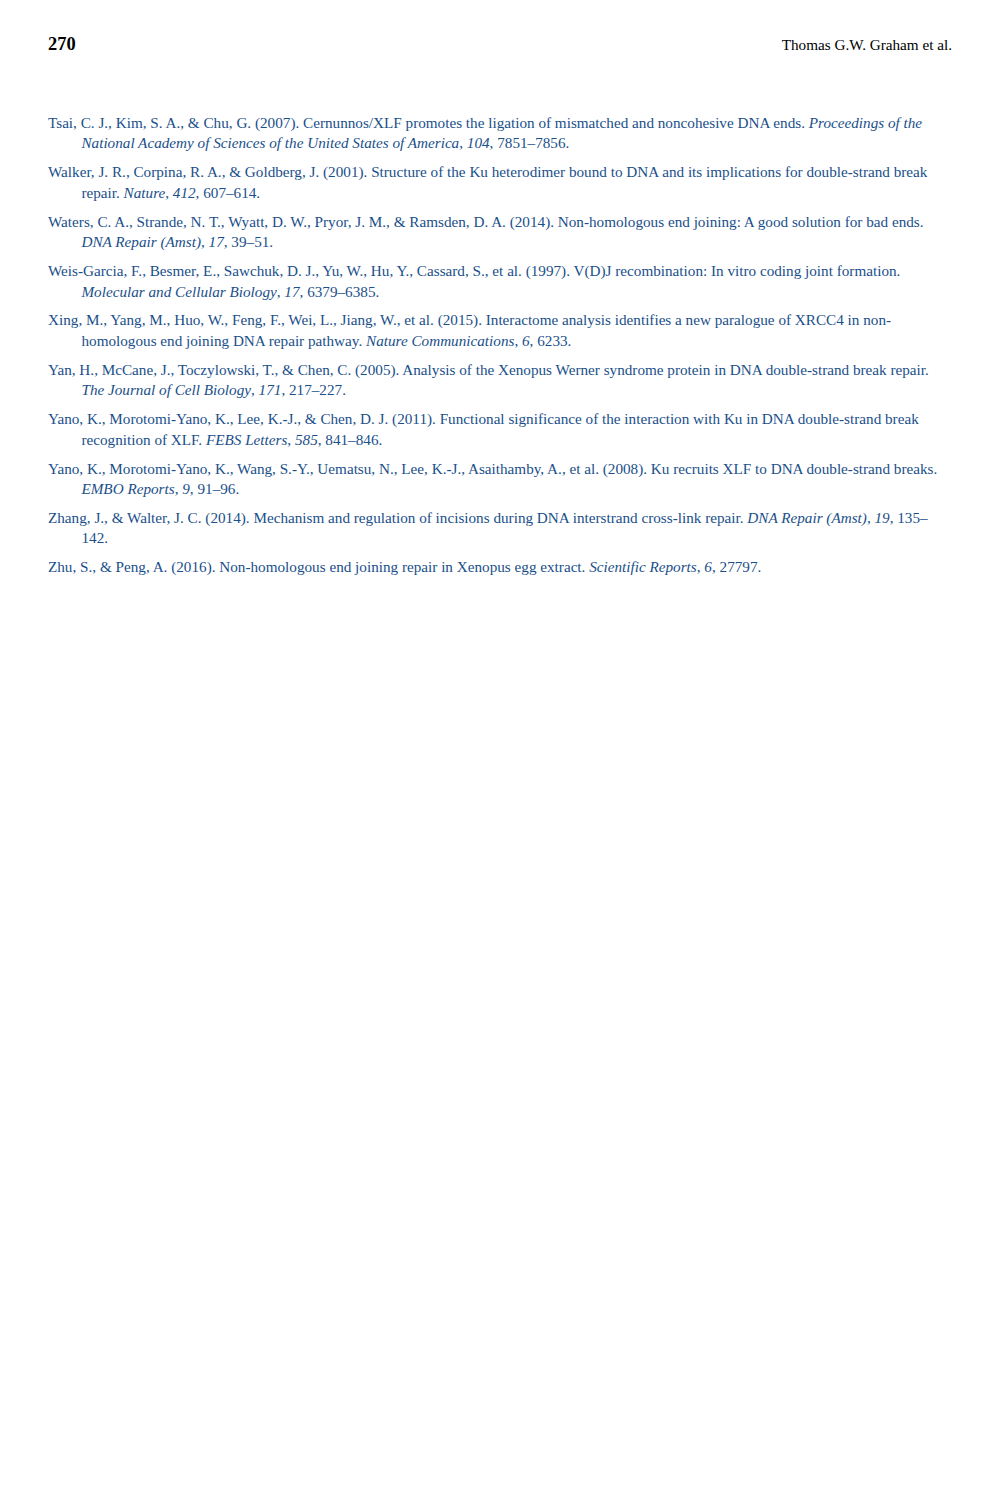270 Thomas G.W. Graham et al.
Tsai, C. J., Kim, S. A., & Chu, G. (2007). Cernunnos/XLF promotes the ligation of mismatched and noncohesive DNA ends. Proceedings of the National Academy of Sciences of the United States of America, 104, 7851–7856.
Walker, J. R., Corpina, R. A., & Goldberg, J. (2001). Structure of the Ku heterodimer bound to DNA and its implications for double-strand break repair. Nature, 412, 607–614.
Waters, C. A., Strande, N. T., Wyatt, D. W., Pryor, J. M., & Ramsden, D. A. (2014). Non-homologous end joining: A good solution for bad ends. DNA Repair (Amst), 17, 39–51.
Weis-Garcia, F., Besmer, E., Sawchuk, D. J., Yu, W., Hu, Y., Cassard, S., et al. (1997). V(D)J recombination: In vitro coding joint formation. Molecular and Cellular Biology, 17, 6379–6385.
Xing, M., Yang, M., Huo, W., Feng, F., Wei, L., Jiang, W., et al. (2015). Interactome analysis identifies a new paralogue of XRCC4 in non-homologous end joining DNA repair pathway. Nature Communications, 6, 6233.
Yan, H., McCane, J., Toczylowski, T., & Chen, C. (2005). Analysis of the Xenopus Werner syndrome protein in DNA double-strand break repair. The Journal of Cell Biology, 171, 217–227.
Yano, K., Morotomi-Yano, K., Lee, K.-J., & Chen, D. J. (2011). Functional significance of the interaction with Ku in DNA double-strand break recognition of XLF. FEBS Letters, 585, 841–846.
Yano, K., Morotomi-Yano, K., Wang, S.-Y., Uematsu, N., Lee, K.-J., Asaithamby, A., et al. (2008). Ku recruits XLF to DNA double-strand breaks. EMBO Reports, 9, 91–96.
Zhang, J., & Walter, J. C. (2014). Mechanism and regulation of incisions during DNA interstrand cross-link repair. DNA Repair (Amst), 19, 135–142.
Zhu, S., & Peng, A. (2016). Non-homologous end joining repair in Xenopus egg extract. Scientific Reports, 6, 27797.